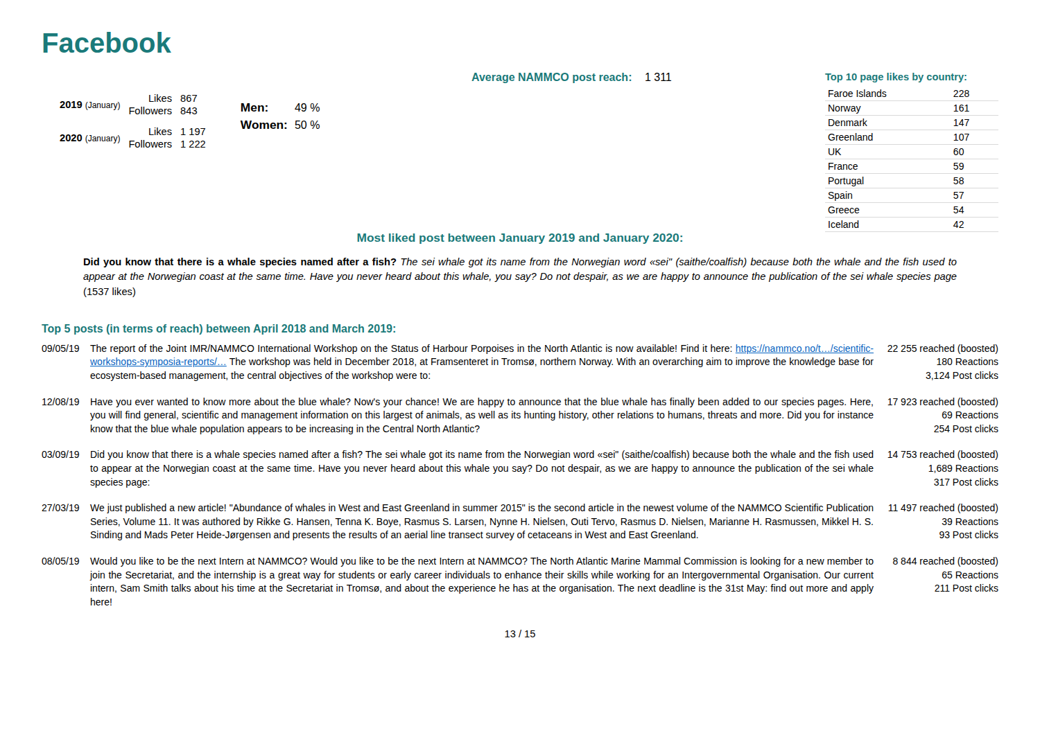Facebook
| 2019 (January) | Likes | 867 |
| Followers | 843 |
| 2020 (January) | Likes | 1 197 |
| Followers | 1 222 |
| Men: | 49 % |
| Women: | 50 % |
Average NAMMCO post reach: 1 311
Top 10 page likes by country:
| Faroe Islands | 228 |
| Norway | 161 |
| Denmark | 147 |
| Greenland | 107 |
| UK | 60 |
| France | 59 |
| Portugal | 58 |
| Spain | 57 |
| Greece | 54 |
| Iceland | 42 |
Most liked post between January 2019 and January 2020:
Did you know that there is a whale species named after a fish? The sei whale got its name from the Norwegian word «sei" (saithe/coalfish) because both the whale and the fish used to appear at the Norwegian coast at the same time. Have you never heard about this whale, you say? Do not despair, as we are happy to announce the publication of the sei whale species page (1537 likes)
Top 5 posts (in terms of reach) between April 2018 and March 2019:
| 09/05/19 | The report of the Joint IMR/NAMMCO International Workshop on the Status of Harbour Porpoises in the North Atlantic is now available! Find it here: https://nammco.no/t…/scientific-workshops-symposia-reports/… The workshop was held in December 2018, at Framsenteret in Tromsø, northern Norway. With an overarching aim to improve the knowledge base for ecosystem-based management, the central objectives of the workshop were to: | 22 255 reached (boosted) 180 Reactions 3,124 Post clicks |
| 12/08/19 | Have you ever wanted to know more about the blue whale? Now's your chance! We are happy to announce that the blue whale has finally been added to our species pages. Here, you will find general, scientific and management information on this largest of animals, as well as its hunting history, other relations to humans, threats and more. Did you for instance know that the blue whale population appears to be increasing in the Central North Atlantic? | 17 923 reached (boosted) 69 Reactions 254 Post clicks |
| 03/09/19 | Did you know that there is a whale species named after a fish? The sei whale got its name from the Norwegian word «sei" (saithe/coalfish) because both the whale and the fish used to appear at the Norwegian coast at the same time. Have you never heard about this whale you say? Do not despair, as we are happy to announce the publication of the sei whale species page: | 14 753 reached (boosted) 1,689 Reactions 317 Post clicks |
| 27/03/19 | We just published a new article! "Abundance of whales in West and East Greenland in summer 2015" is the second article in the newest volume of the NAMMCO Scientific Publication Series, Volume 11. It was authored by Rikke G. Hansen, Tenna K. Boye, Rasmus S. Larsen, Nynne H. Nielsen, Outi Tervo, Rasmus D. Nielsen, Marianne H. Rasmussen, Mikkel H. S. Sinding and Mads Peter Heide-Jørgensen and presents the results of an aerial line transect survey of cetaceans in West and East Greenland. | 11 497 reached (boosted) 39 Reactions 93 Post clicks |
| 08/05/19 | Would you like to be the next Intern at NAMMCO? Would you like to be the next Intern at NAMMCO? The North Atlantic Marine Mammal Commission is looking for a new member to join the Secretariat, and the internship is a great way for students or early career individuals to enhance their skills while working for an Intergovernmental Organisation. Our current intern, Sam Smith talks about his time at the Secretariat in Tromsø, and about the experience he has at the organisation. The next deadline is the 31st May: find out more and apply here! | 8 844 reached (boosted) 65 Reactions 211 Post clicks |
13 / 15